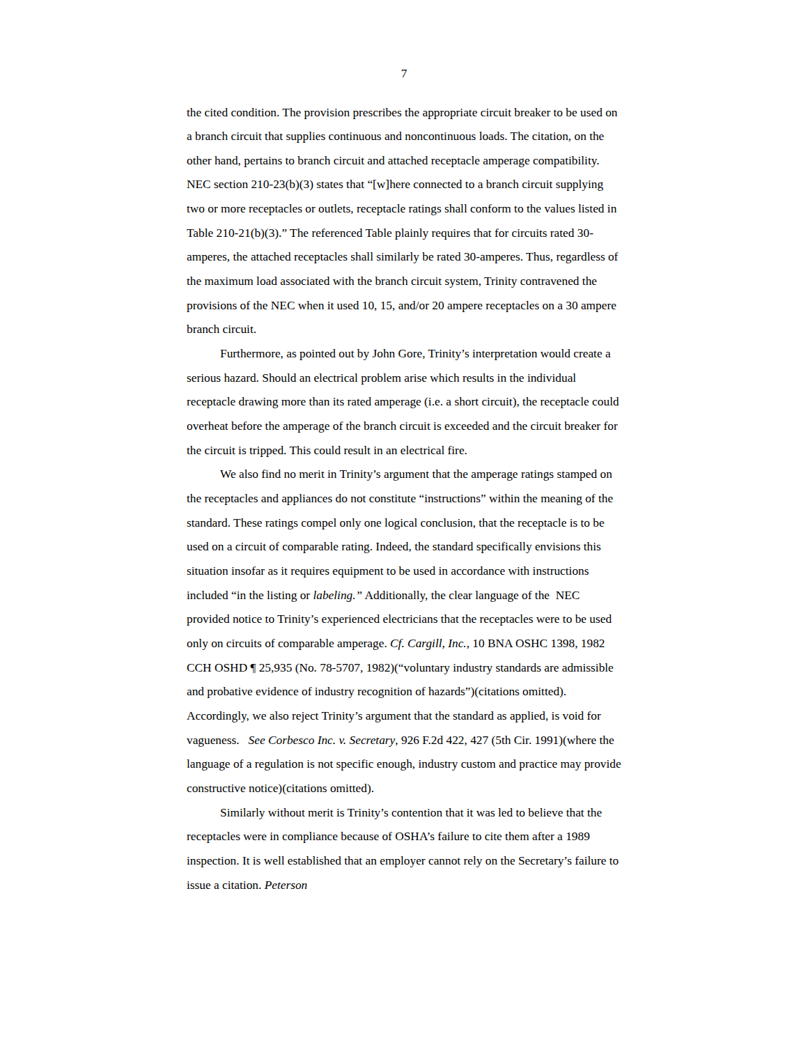7
the cited condition. The provision prescribes the appropriate circuit breaker to be used on a branch circuit that supplies continuous and noncontinuous loads. The citation, on the other hand, pertains to branch circuit and attached receptacle amperage compatibility. NEC section 210-23(b)(3) states that “[w]here connected to a branch circuit supplying two or more receptacles or outlets, receptacle ratings shall conform to the values listed in Table 210-21(b)(3).” The referenced Table plainly requires that for circuits rated 30-amperes, the attached receptacles shall similarly be rated 30-amperes. Thus, regardless of the maximum load associated with the branch circuit system, Trinity contravened the provisions of the NEC when it used 10, 15, and/or 20 ampere receptacles on a 30 ampere branch circuit.
Furthermore, as pointed out by John Gore, Trinity’s interpretation would create a serious hazard. Should an electrical problem arise which results in the individual receptacle drawing more than its rated amperage (i.e. a short circuit), the receptacle could overheat before the amperage of the branch circuit is exceeded and the circuit breaker for the circuit is tripped. This could result in an electrical fire.
We also find no merit in Trinity’s argument that the amperage ratings stamped on the receptacles and appliances do not constitute “instructions” within the meaning of the standard. These ratings compel only one logical conclusion, that the receptacle is to be used on a circuit of comparable rating. Indeed, the standard specifically envisions this situation insofar as it requires equipment to be used in accordance with instructions included “in the listing or labeling.” Additionally, the clear language of the NEC provided notice to Trinity’s experienced electricians that the receptacles were to be used only on circuits of comparable amperage. Cf. Cargill, Inc., 10 BNA OSHC 1398, 1982 CCH OSHD ¶ 25,935 (No. 78-5707, 1982)(“voluntary industry standards are admissible and probative evidence of industry recognition of hazards”)(citations omitted). Accordingly, we also reject Trinity’s argument that the standard as applied, is void for vagueness. See Corbesco Inc. v. Secretary, 926 F.2d 422, 427 (5th Cir. 1991)(where the language of a regulation is not specific enough, industry custom and practice may provide constructive notice)(citations omitted).
Similarly without merit is Trinity’s contention that it was led to believe that the receptacles were in compliance because of OSHA’s failure to cite them after a 1989 inspection. It is well established that an employer cannot rely on the Secretary’s failure to issue a citation. Peterson